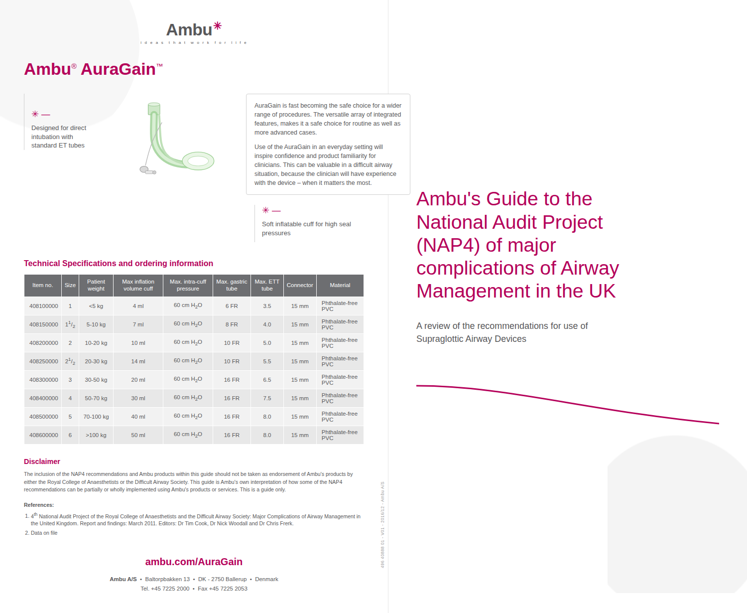Ambu✳
i d e a s t h a t w o r k f o r l i f e
Ambu® AuraGain™
✳ —
Designed for direct intubation with standard ET tubes
Ambu AuraGain device illustration
AuraGain is fast becoming the safe choice for a wider range of procedures. The versatile array of integrated features, makes it a safe choice for routine as well as more advanced cases.
Use of the AuraGain in an everyday setting will inspire confidence and product familiarity for clinicians. This can be valuable in a difficult airway situation, because the clinician will have experience with the device – when it matters the most.
✳ —
Soft inflatable cuff for high seal pressures
Technical Specifications and ordering information
| Item no. | Size | Patient weight | Max inflation volume cuff | Max. intra-cuff pressure | Max. gastric tube | Max. ETT tube | Connector | Material |
| --- | --- | --- | --- | --- | --- | --- | --- | --- |
| 408100000 | 1 | <5 kg | 4 ml | 60 cm H 2 O | 6 FR | 3.5 | 15 mm | Phthalate-free PVC |
| 408150000 | 1 1 / 2 | 5-10 kg | 7 ml | 60 cm H 2 O | 8 FR | 4.0 | 15 mm | Phthalate-free PVC |
| 408200000 | 2 | 10-20 kg | 10 ml | 60 cm H 2 O | 10 FR | 5.0 | 15 mm | Phthalate-free PVC |
| 408250000 | 2 1 / 2 | 20-30 kg | 14 ml | 60 cm H 2 O | 10 FR | 5.5 | 15 mm | Phthalate-free PVC |
| 408300000 | 3 | 30-50 kg | 20 ml | 60 cm H 2 O | 16 FR | 6.5 | 15 mm | Phthalate-free PVC |
| 408400000 | 4 | 50-70 kg | 30 ml | 60 cm H 2 O | 16 FR | 7.5 | 15 mm | Phthalate-free PVC |
| 408500000 | 5 | 70-100 kg | 40 ml | 60 cm H 2 O | 16 FR | 8.0 | 15 mm | Phthalate-free PVC |
| 408600000 | 6 | >100 kg | 50 ml | 60 cm H 2 O | 16 FR | 8.0 | 15 mm | Phthalate-free PVC |
Disclaimer
The inclusion of the NAP4 recommendations and Ambu products within this guide should not be taken as endorsement of Ambu's products by either the Royal College of Anaesthetists or the Difficult Airway Society. This guide is Ambu's own interpretation of how some of the NAP4 recommendations can be partially or wholly implemented using Ambu's products or services. This is a guide only.
References:
4th National Audit Project of the Royal College of Anaesthetists and the Difficult Airway Society: Major Complications of Airway Management in the United Kingdom. Report and findings: March 2011. Editors: Dr Tim Cook, Dr Nick Woodall and Dr Chris Frerk.
Data on file
ambu.com/AuraGain
Ambu A/S • Baltorpbakken 13 • DK - 2750 Ballerup • Denmark
Tel. +45 7225 2000 • Fax +45 7225 2053
496 40888 01 - V01 - 2016/12 - Ambu A/S
Ambu's Guide to the National Audit Project (NAP4) of major complications of Airway Management in the UK
A review of the recommendations for use of Supraglottic Airway Devices